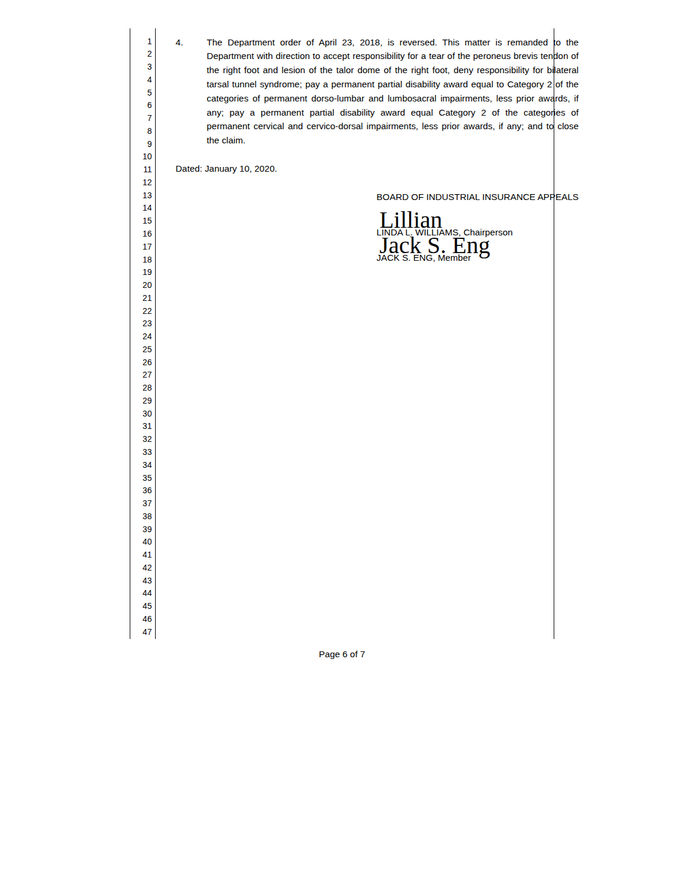1
2
3
4
5
6
7
8
9
10
11
12
13
14
15
16
17
18
19
20
21
22
23
24
25
26
27
28
29
30
31
32
33
34
35
36
37
38
39
40
41
42
43
44
45
46
47
4.
The Department order of April 23, 2018, is reversed. This matter is remanded to the Department with direction to accept responsibility for a tear of the peroneus brevis tendon of the right foot and lesion of the talor dome of the right foot, deny responsibility for bilateral tarsal tunnel syndrome; pay a permanent partial disability award equal to Category 2 of the categories of permanent dorso-lumbar and lumbosacral impairments, less prior awards, if any; pay a permanent partial disability award equal Category 2 of the categories of permanent cervical and cervico-dorsal impairments, less prior awards, if any; and to close the claim.
Dated: January 10, 2020.
BOARD OF INDUSTRIAL INSURANCE APPEALS
Lillian
LINDA L. WILLIAMS, Chairperson
Jack S. Eng
JACK S. ENG, Member
Page 6 of 7